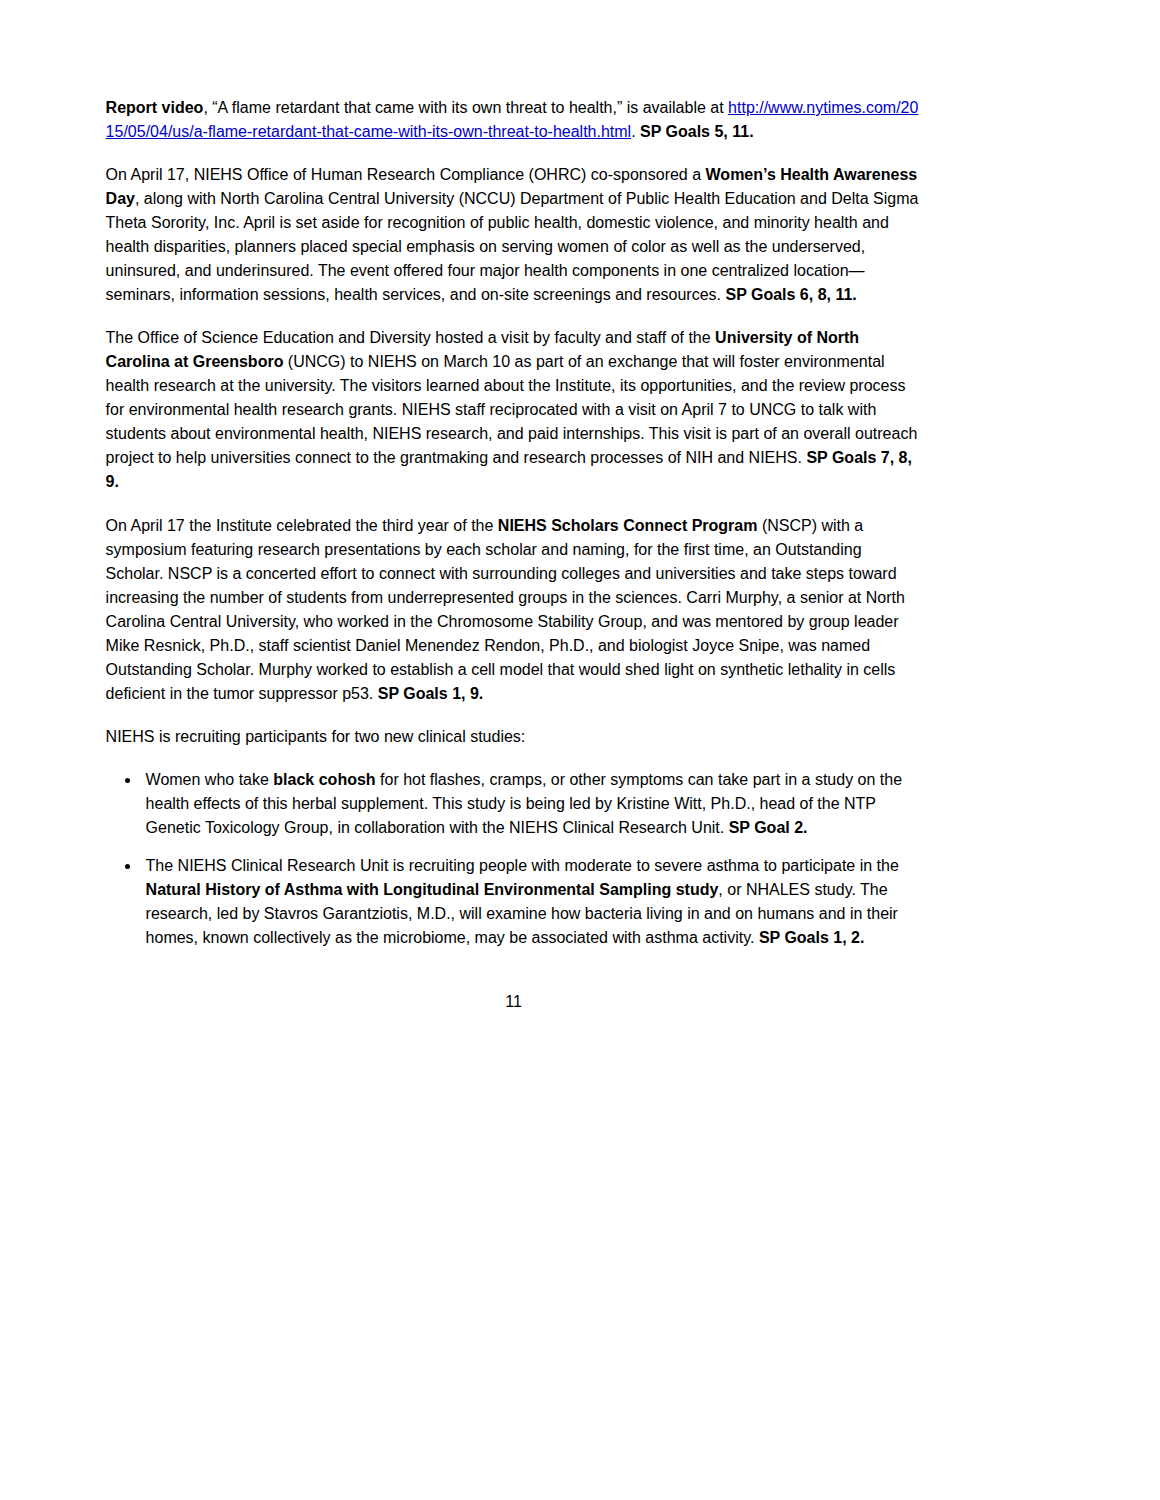Report video, “A flame retardant that came with its own threat to health,” is available at http://www.nytimes.com/2015/05/04/us/a-flame-retardant-that-came-with-its-own-threat-to-health.html. SP Goals 5, 11.
On April 17, NIEHS Office of Human Research Compliance (OHRC) co-sponsored a Women’s Health Awareness Day, along with North Carolina Central University (NCCU) Department of Public Health Education and Delta Sigma Theta Sorority, Inc. April is set aside for recognition of public health, domestic violence, and minority health and health disparities, planners placed special emphasis on serving women of color as well as the underserved, uninsured, and underinsured. The event offered four major health components in one centralized location— seminars, information sessions, health services, and on-site screenings and resources. SP Goals 6, 8, 11.
The Office of Science Education and Diversity hosted a visit by faculty and staff of the University of North Carolina at Greensboro (UNCG) to NIEHS on March 10 as part of an exchange that will foster environmental health research at the university. The visitors learned about the Institute, its opportunities, and the review process for environmental health research grants. NIEHS staff reciprocated with a visit on April 7 to UNCG to talk with students about environmental health, NIEHS research, and paid internships. This visit is part of an overall outreach project to help universities connect to the grantmaking and research processes of NIH and NIEHS. SP Goals 7, 8, 9.
On April 17 the Institute celebrated the third year of the NIEHS Scholars Connect Program (NSCP) with a symposium featuring research presentations by each scholar and naming, for the first time, an Outstanding Scholar. NSCP is a concerted effort to connect with surrounding colleges and universities and take steps toward increasing the number of students from underrepresented groups in the sciences. Carri Murphy, a senior at North Carolina Central University, who worked in the Chromosome Stability Group, and was mentored by group leader Mike Resnick, Ph.D., staff scientist Daniel Menendez Rendon, Ph.D., and biologist Joyce Snipe, was named Outstanding Scholar. Murphy worked to establish a cell model that would shed light on synthetic lethality in cells deficient in the tumor suppressor p53. SP Goals 1, 9.
NIEHS is recruiting participants for two new clinical studies:
Women who take black cohosh for hot flashes, cramps, or other symptoms can take part in a study on the health effects of this herbal supplement. This study is being led by Kristine Witt, Ph.D., head of the NTP Genetic Toxicology Group, in collaboration with the NIEHS Clinical Research Unit. SP Goal 2.
The NIEHS Clinical Research Unit is recruiting people with moderate to severe asthma to participate in the Natural History of Asthma with Longitudinal Environmental Sampling study, or NHALES study. The research, led by Stavros Garantziotis, M.D., will examine how bacteria living in and on humans and in their homes, known collectively as the microbiome, may be associated with asthma activity. SP Goals 1, 2.
11